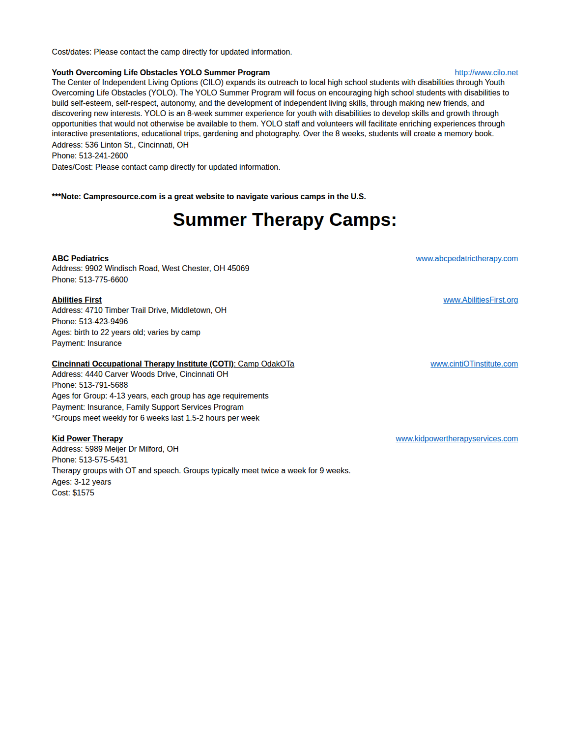Cost/dates: Please contact the camp directly for updated information.
Youth Overcoming Life Obstacles YOLO Summer Program http://www.cilo.net
The Center of Independent Living Options (CILO) expands its outreach to local high school students with disabilities through Youth Overcoming Life Obstacles (YOLO). The YOLO Summer Program will focus on encouraging high school students with disabilities to build self-esteem, self-respect, autonomy, and the development of independent living skills, through making new friends, and discovering new interests. YOLO is an 8-week summer experience for youth with disabilities to develop skills and growth through opportunities that would not otherwise be available to them. YOLO staff and volunteers will facilitate enriching experiences through interactive presentations, educational trips, gardening and photography. Over the 8 weeks, students will create a memory book.
Address: 536 Linton St., Cincinnati, OH
Phone: 513-241-2600
Dates/Cost: Please contact camp directly for updated information.
***Note: Campresource.com is a great website to navigate various camps in the U.S.
Summer Therapy Camps:
ABC Pediatrics www.abcpedatrictherapy.com
Address: 9902 Windisch Road, West Chester, OH 45069
Phone: 513-775-6600
Abilities First www.AbilitiesFirst.org
Address: 4710 Timber Trail Drive, Middletown, OH
Phone: 513-423-9496
Ages: birth to 22 years old; varies by camp
Payment: Insurance
Cincinnati Occupational Therapy Institute (COTI): Camp OdakOTa www.cintiOTinstitute.com
Address: 4440 Carver Woods Drive, Cincinnati OH
Phone: 513-791-5688
Ages for Group: 4-13 years, each group has age requirements
Payment: Insurance, Family Support Services Program
*Groups meet weekly for 6 weeks last 1.5-2 hours per week
Kid Power Therapy www.kidpowertherapyservices.com
Address: 5989 Meijer Dr Milford, OH
Phone: 513-575-5431
Therapy groups with OT and speech. Groups typically meet twice a week for 9 weeks.
Ages: 3-12 years
Cost: $1575